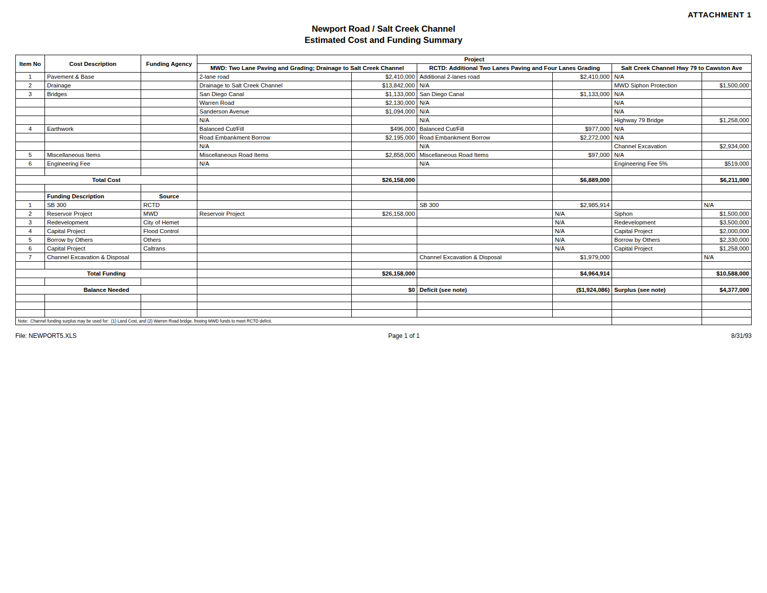ATTACHMENT 1
Newport Road / Salt Creek Channel
Estimated Cost and Funding Summary
| Item No | Cost Description | Funding Agency | Project |
| --- | --- | --- | --- |
| MWD: Two Lane Paving and Grading; Drainage to Salt Creek Channel | RCTD: Additional Two Lanes Paving and Four Lanes Grading | Salt Creek Channel Hwy 79 to Cawston Ave |
| 1 | Pavement & Base | | 2-lane road | $2,410,000 | Additional 2-lanes road | $2,410,000 | N/A | |
| 2 | Drainage | | Drainage to Salt Creek Channel | $13,842,000 | N/A | | MWD Siphon Protection | $1,500,000 |
| 3 | Bridges | | San Diego Canal | $1,133,000 | San Diego Canal | $1,133,000 | N/A | |
| | | | Warren Road | $2,130,000 | N/A | | N/A | |
| | | | Sanderson Avenue | $1,094,000 | N/A | | N/A | |
| | | | N/A | | N/A | | Highway 79 Bridge | $1,258,000 |
| 4 | Earthwork | | Balanced Cut/Fill | $496,000 | Balanced Cut/Fill | $977,000 | N/A | |
| | | | Road Embankment Borrow | $2,195,000 | Road Embankment Borrow | $2,272,000 | N/A | |
| | | | N/A | | N/A | | Channel Excavation | $2,934,000 |
| 5 | Miscellaneous Items | | Miscellaneous Road Items | $2,858,000 | Miscellaneous Road Items | $97,000 | N/A | |
| 6 | Engineering Fee | | N/A | | N/A | | Engineering Fee 5% | $519,000 |
| Total Cost | | $26,158,000 | | $6,889,000 | | $6,211,000 |
| | Funding Description | Source | | | | | | |
| 1 | SB 300 | RCTD | | | SB 300 | $2,985,914 | | N/A |
| 2 | Reservoir Project | MWD | Reservoir Project | $26,158,000 | | N/A | Siphon | $1,500,000 |
| 3 | Redevelopment | City of Hemet | | | | N/A | Redevelopment | $3,500,000 |
| 4 | Capital Project | Flood Control | | | | N/A | Capital Project | $2,000,000 |
| 5 | Borrow by Others | Others | | | | N/A | Borrow by Others | $2,330,000 |
| 6 | Capital Project | Caltrans | | | | N/A | Capital Project | $1,258,000 |
| 7 | Channel Excavation & Disposal | | | | Channel Excavation & Disposal | $1,979,000 | | N/A |
| Total Funding | | $26,158,000 | | $4,964,914 | | $10,588,000 |
| Balance Needed | | $0 | Deficit (see note) | ($1,924,086) | Surplus (see note) | $4,377,000 |
| Note: Channel funding surplus may be used for: (1) Land Cost, and (2) Warren Road bridge, freeing MWD funds to meet RCTD deficit. | | |
File: NEWPORT5.XLS Page 1 of 1 8/31/93